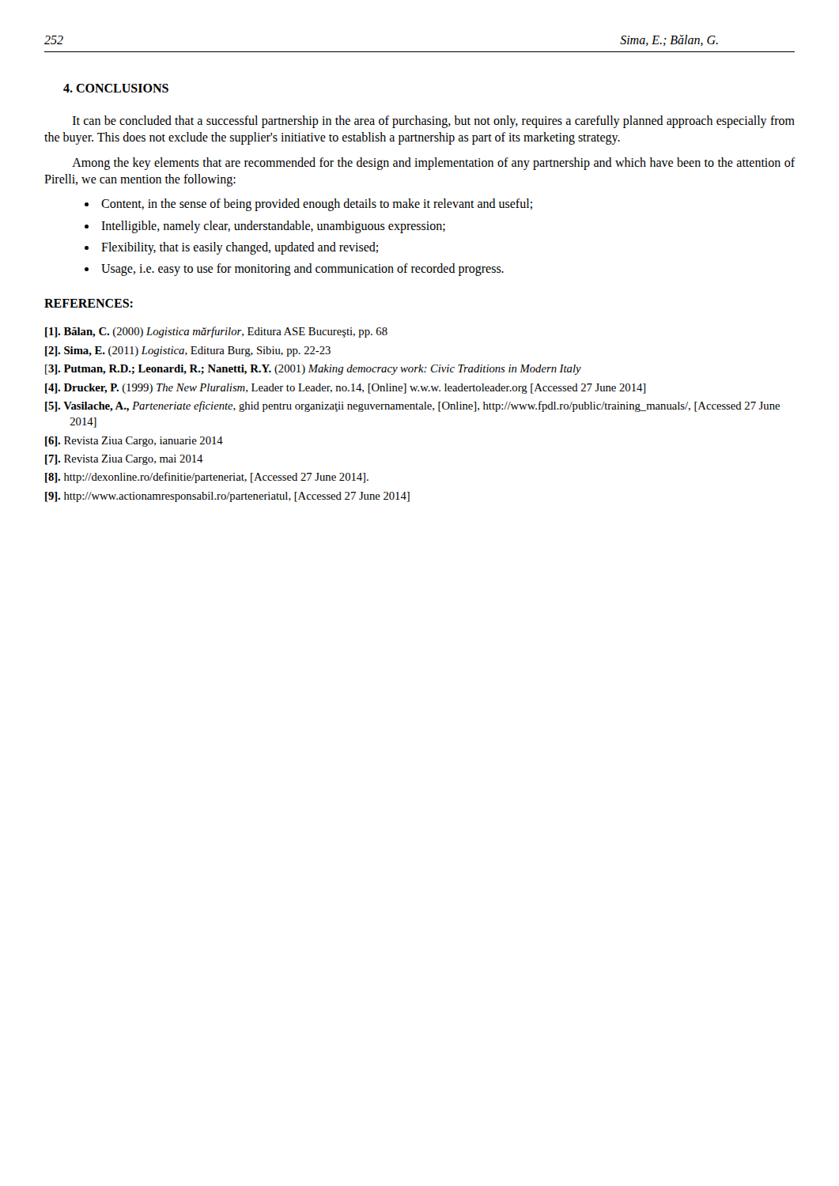252 Sima, E.; Bălan, G.
4. CONCLUSIONS
It can be concluded that a successful partnership in the area of purchasing, but not only, requires a carefully planned approach especially from the buyer. This does not exclude the supplier's initiative to establish a partnership as part of its marketing strategy.
Among the key elements that are recommended for the design and implementation of any partnership and which have been to the attention of Pirelli, we can mention the following:
Content, in the sense of being provided enough details to make it relevant and useful;
Intelligible, namely clear, understandable, unambiguous expression;
Flexibility, that is easily changed, updated and revised;
Usage, i.e. easy to use for monitoring and communication of recorded progress.
REFERENCES:
[1]. Bălan, C. (2000) Logistica mărfurilor, Editura ASE Bucureşti, pp. 68
[2]. Sima, E. (2011) Logistica, Editura Burg, Sibiu, pp. 22-23
[3]. Putman, R.D.; Leonardi, R.; Nanetti, R.Y. (2001) Making democracy work: Civic Traditions in Modern Italy
[4]. Drucker, P. (1999) The New Pluralism, Leader to Leader, no.14, [Online] w.w.w. leadertoleader.org [Accessed 27 June 2014]
[5]. Vasilache, A., Parteneriate eficiente, ghid pentru organizaţii neguvernamentale, [Online], http://www.fpdl.ro/public/training_manuals/, [Accessed 27 June 2014]
[6]. Revista Ziua Cargo, ianuarie 2014
[7]. Revista Ziua Cargo, mai 2014
[8]. http://dexonline.ro/definitie/parteneriat, [Accessed 27 June 2014].
[9]. http://www.actionamresponsabil.ro/parteneriatul, [Accessed 27 June 2014]